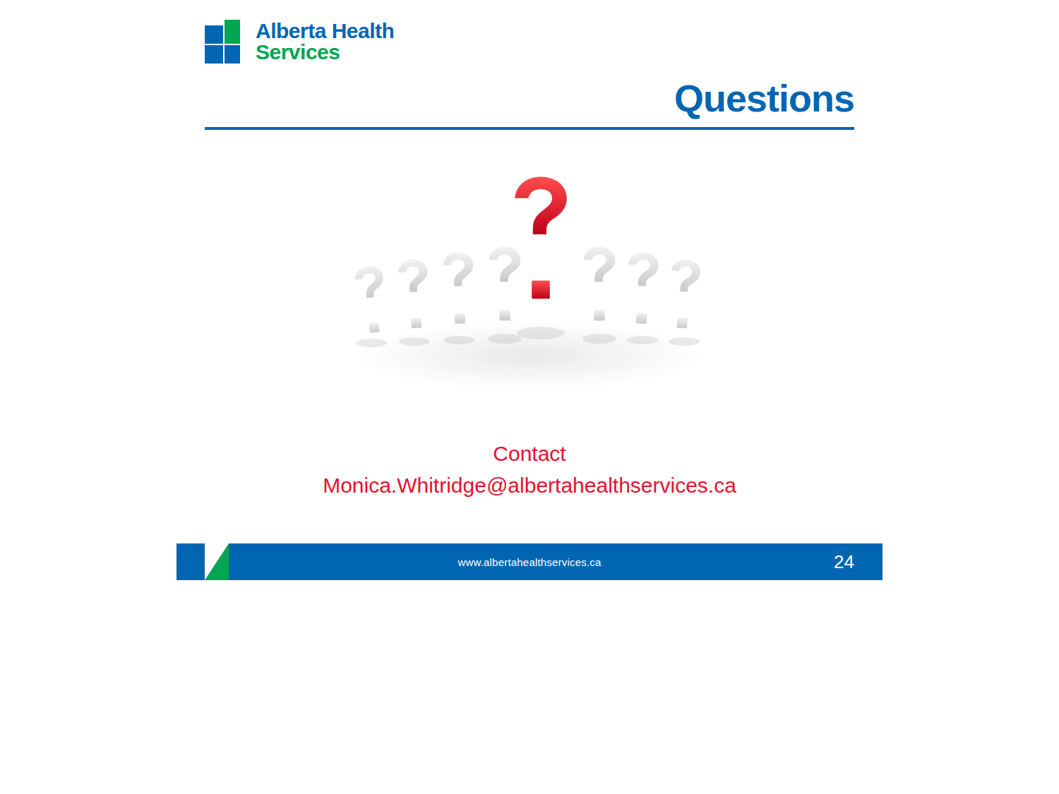Alberta Health
Services
Questions
A red question mark stands out among gray question marks.
Contact
Monica.Whitridge@albertahealthservices.ca
www.albertahealthservices.ca
24